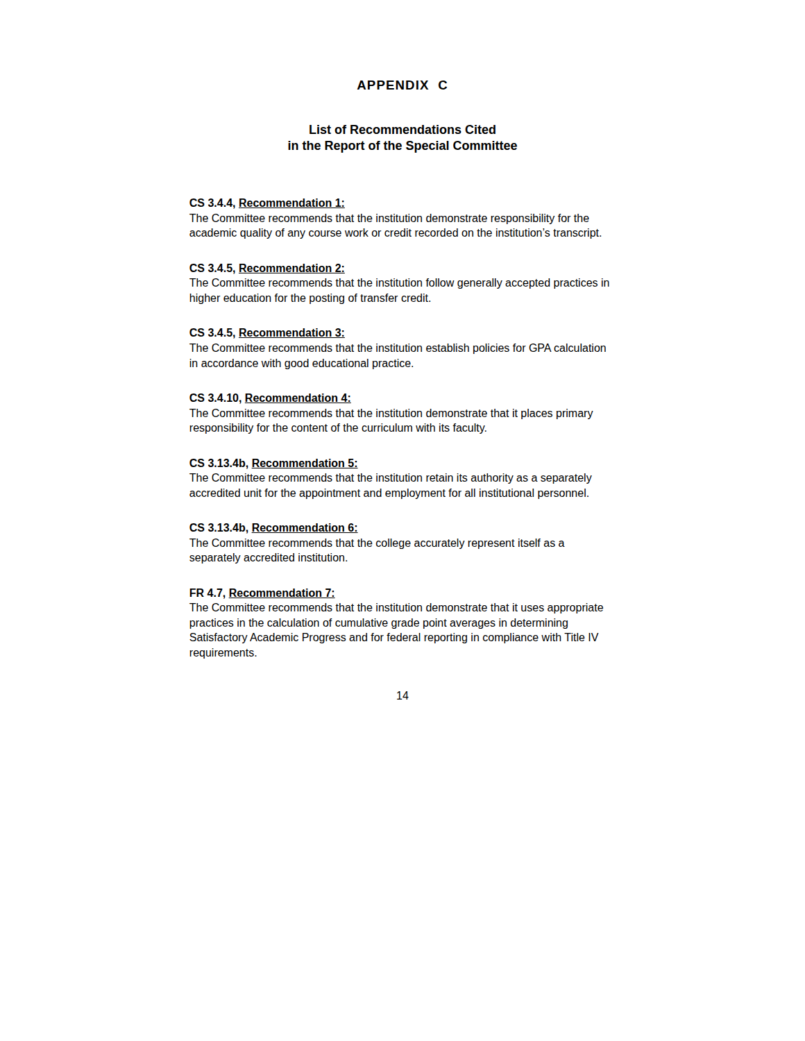APPENDIX C
List of Recommendations Cited
in the Report of the Special Committee
CS 3.4.4, Recommendation 1:
The Committee recommends that the institution demonstrate responsibility for the academic quality of any course work or credit recorded on the institution’s transcript.
CS 3.4.5, Recommendation 2:
The Committee recommends that the institution follow generally accepted practices in higher education for the posting of transfer credit.
CS 3.4.5, Recommendation 3:
The Committee recommends that the institution establish policies for GPA calculation in accordance with good educational practice.
CS 3.4.10, Recommendation 4:
The Committee recommends that the institution demonstrate that it places primary responsibility for the content of the curriculum with its faculty.
CS 3.13.4b, Recommendation 5:
The Committee recommends that the institution retain its authority as a separately accredited unit for the appointment and employment for all institutional personnel.
CS 3.13.4b, Recommendation 6:
The Committee recommends that the college accurately represent itself as a separately accredited institution.
FR 4.7, Recommendation 7:
The Committee recommends that the institution demonstrate that it uses appropriate practices in the calculation of cumulative grade point averages in determining Satisfactory Academic Progress and for federal reporting in compliance with Title IV requirements.
14